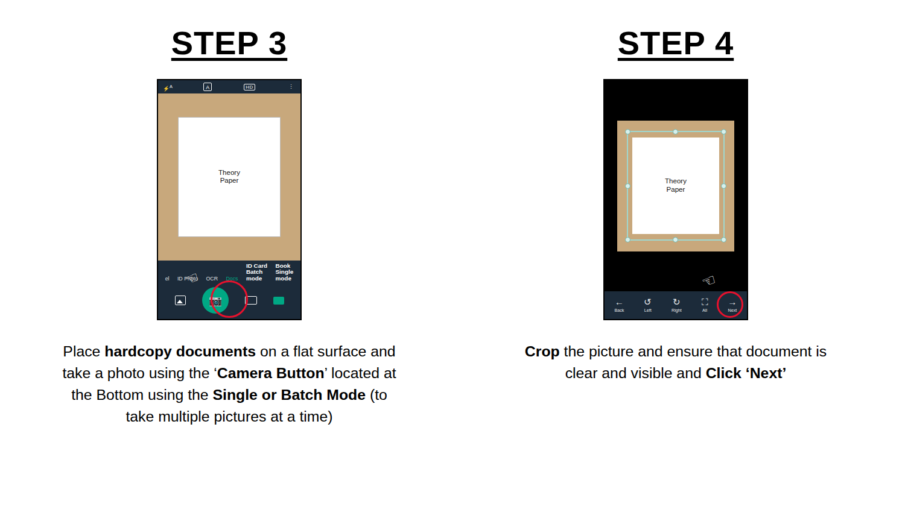STEP 3
⚡A A HD ⋮
Theory
Paper
el ID Photo OCR Docs ID Card
Batch
mode Book
Single
mode
📷
☜
Place hardcopy documents on a flat surface and take a photo using the ‘Camera Button’ located at the Bottom using the Single or Batch Mode (to take multiple pictures at a time)
STEP 4
Theory
Paper
←Back
↺Left
↻Right
⛶All
→Next
☜
Crop the picture and ensure that document is clear and visible and Click ‘Next’